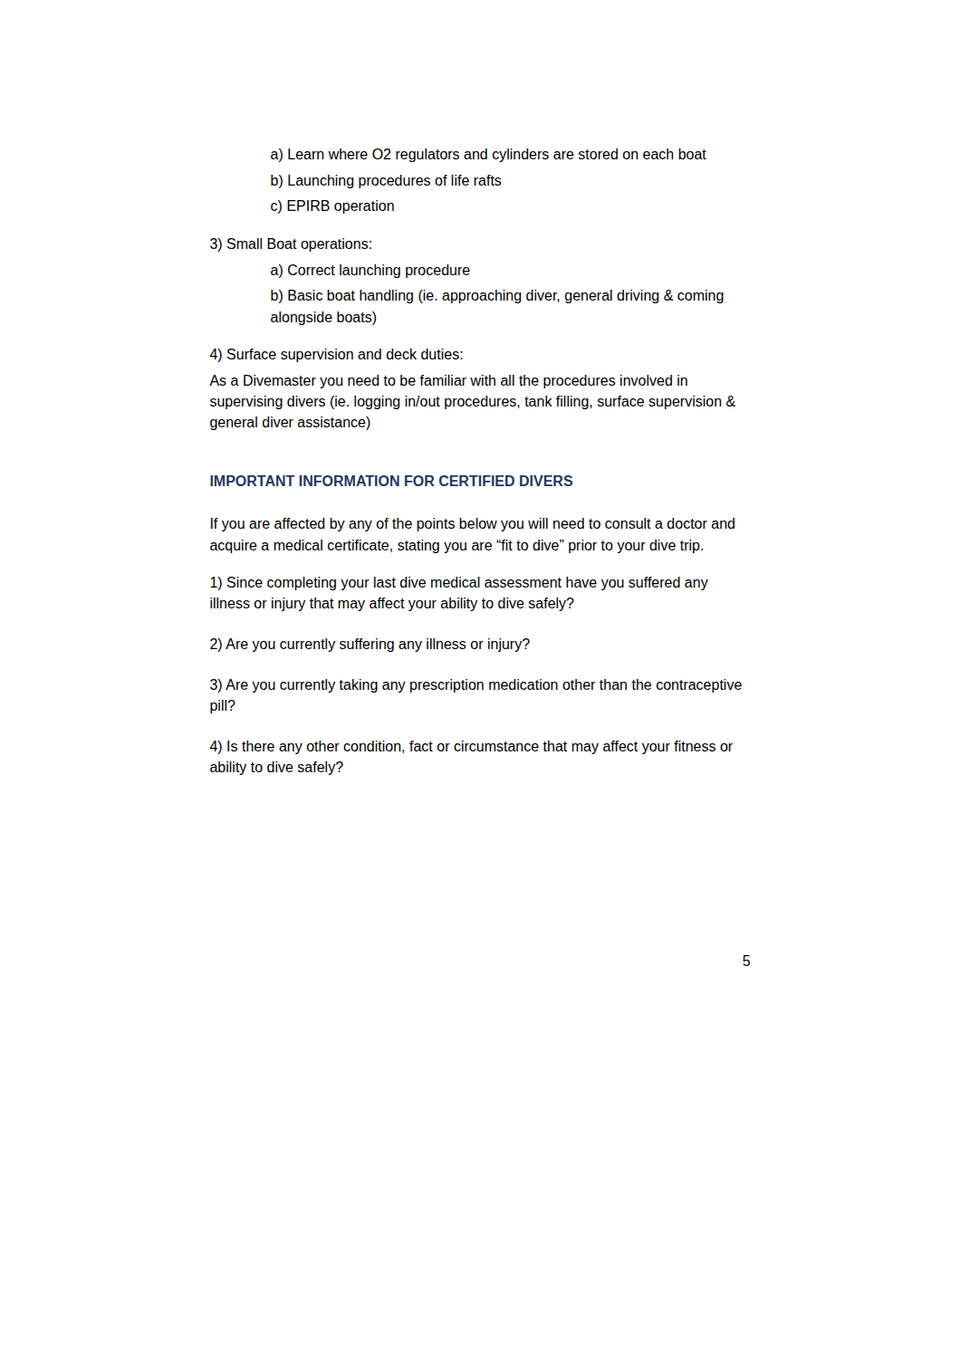a) Learn where O2 regulators and cylinders are stored on each boat
b) Launching procedures of life rafts
c) EPIRB operation
3) Small Boat operations:
a) Correct launching procedure
b) Basic boat handling (ie. approaching diver, general driving & coming alongside boats)
4) Surface supervision and deck duties:
As a Divemaster you need to be familiar with all the procedures involved in supervising divers (ie. logging in/out procedures, tank filling, surface supervision & general diver assistance)
IMPORTANT INFORMATION FOR CERTIFIED DIVERS
If you are affected by any of the points below you will need to consult a doctor and acquire a medical certificate, stating you are “fit to dive” prior to your dive trip.
1) Since completing your last dive medical assessment have you suffered any illness or injury that may affect your ability to dive safely?
2) Are you currently suffering any illness or injury?
3) Are you currently taking any prescription medication other than the contraceptive pill?
4) Is there any other condition, fact or circumstance that may affect your fitness or ability to dive safely?
5